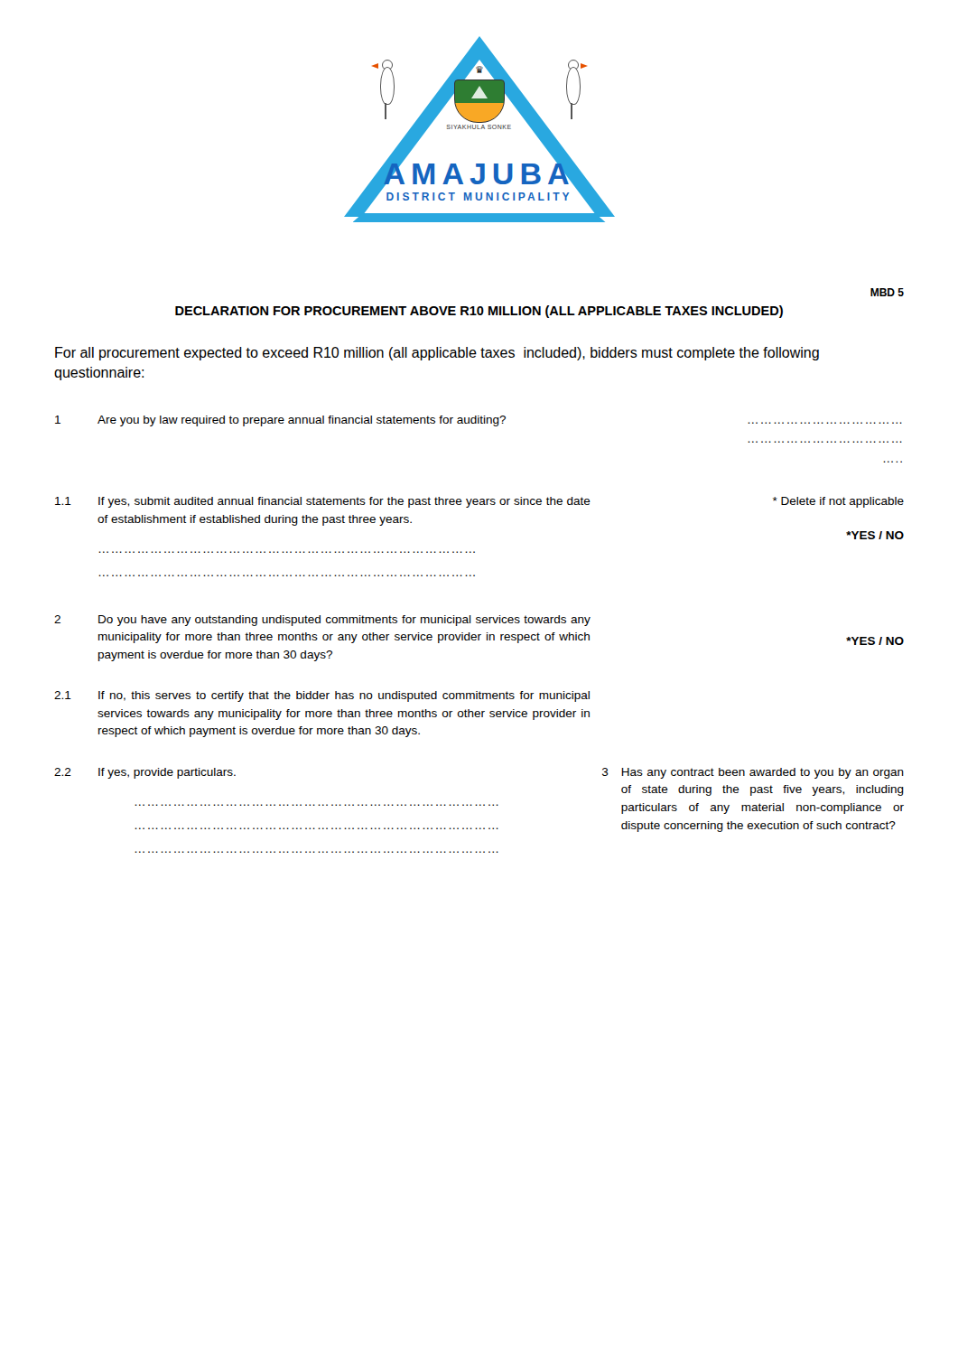♛
SIYAKHULA SONKE
AMAJUBA
DISTRICT MUNICIPALITY
MBD 5
DECLARATION FOR PROCUREMENT ABOVE R10 MILLION (ALL APPLICABLE TAXES INCLUDED)
For all procurement expected to exceed R10 million (all applicable taxes included), bidders must complete the following questionnaire:
| 1 | Are you by law required to prepare annual financial statements for auditing? | ……………………………… ……………………………… ….. |
| 1.1 | If yes, submit audited annual financial statements for the past three years or since the date of establishment if established during the past three years. …………………………………………………………………………… …………………………………………………………………………… | * Delete if not applicable *YES / NO |
| 2 | Do you have any outstanding undisputed commitments for municipal services towards any municipality for more than three months or any other service provider in respect of which payment is overdue for more than 30 days? | |
| 2.1 | If no, this serves to certify that the bidder has no undisputed commitments for municipal services towards any municipality for more than three months or other service provider in respect of which payment is overdue for more than 30 days. | *YES / NO |
| 2.2 | If yes, provide particulars. ………………………………………………………………………… ………………………………………………………………………… ………………………………………………………………………… | 3 Has any contract been awarded to you by an organ of state during the past five years, including particulars of any material non-compliance or dispute concerning the execution of such contract? |